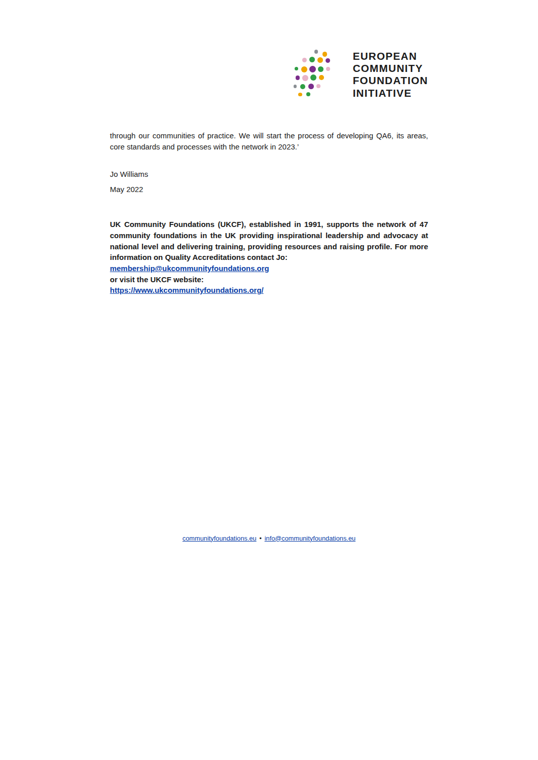European Community Foundation Initiative
through our communities of practice. We will start the process of developing QA6, its areas, core standards and processes with the network in 2023.’
Jo Williams
May 2022
UK Community Foundations (UKCF), established in 1991, supports the network of 47 community foundations in the UK providing inspirational leadership and advocacy at national level and delivering training, providing resources and raising profile. For more information on Quality Accreditations contact Jo:
membership@ukcommunityfoundations.org
or visit the UKCF website:
https://www.ukcommunityfoundations.org/
communityfoundations.eu•info@communityfoundations.eu